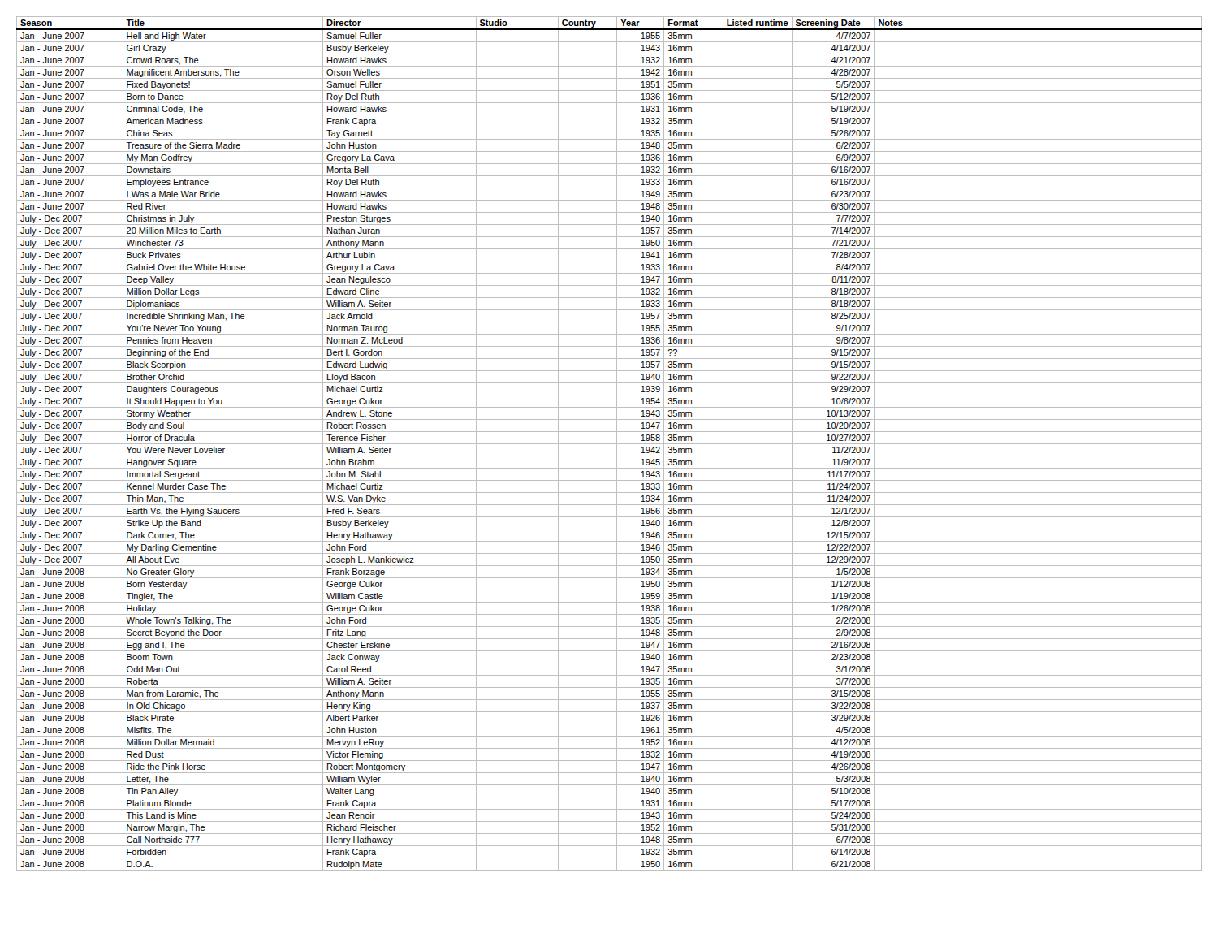| Season | Title | Director | Studio | Country | Year | Format | Listed runtime | Screening Date | Notes |
| --- | --- | --- | --- | --- | --- | --- | --- | --- | --- |
| Jan - June 2007 | Hell and High Water | Samuel Fuller | | | 1955 | 35mm | | 4/7/2007 | |
| Jan - June 2007 | Girl Crazy | Busby Berkeley | | | 1943 | 16mm | | 4/14/2007 | |
| Jan - June 2007 | Crowd Roars, The | Howard Hawks | | | 1932 | 16mm | | 4/21/2007 | |
| Jan - June 2007 | Magnificent Ambersons, The | Orson Welles | | | 1942 | 16mm | | 4/28/2007 | |
| Jan - June 2007 | Fixed Bayonets! | Samuel Fuller | | | 1951 | 35mm | | 5/5/2007 | |
| Jan - June 2007 | Born to Dance | Roy Del Ruth | | | 1936 | 16mm | | 5/12/2007 | |
| Jan - June 2007 | Criminal Code, The | Howard Hawks | | | 1931 | 16mm | | 5/19/2007 | |
| Jan - June 2007 | American Madness | Frank Capra | | | 1932 | 35mm | | 5/19/2007 | |
| Jan - June 2007 | China Seas | Tay Garnett | | | 1935 | 16mm | | 5/26/2007 | |
| Jan - June 2007 | Treasure of the Sierra Madre | John Huston | | | 1948 | 35mm | | 6/2/2007 | |
| Jan - June 2007 | My Man Godfrey | Gregory La Cava | | | 1936 | 16mm | | 6/9/2007 | |
| Jan - June 2007 | Downstairs | Monta Bell | | | 1932 | 16mm | | 6/16/2007 | |
| Jan - June 2007 | Employees Entrance | Roy Del Ruth | | | 1933 | 16mm | | 6/16/2007 | |
| Jan - June 2007 | I Was a Male War Bride | Howard Hawks | | | 1949 | 35mm | | 6/23/2007 | |
| Jan - June 2007 | Red River | Howard Hawks | | | 1948 | 35mm | | 6/30/2007 | |
| July - Dec 2007 | Christmas in July | Preston Sturges | | | 1940 | 16mm | | 7/7/2007 | |
| July - Dec 2007 | 20 Million Miles to Earth | Nathan Juran | | | 1957 | 35mm | | 7/14/2007 | |
| July - Dec 2007 | Winchester 73 | Anthony Mann | | | 1950 | 16mm | | 7/21/2007 | |
| July - Dec 2007 | Buck Privates | Arthur Lubin | | | 1941 | 16mm | | 7/28/2007 | |
| July - Dec 2007 | Gabriel Over the White House | Gregory La Cava | | | 1933 | 16mm | | 8/4/2007 | |
| July - Dec 2007 | Deep Valley | Jean Negulesco | | | 1947 | 16mm | | 8/11/2007 | |
| July - Dec 2007 | Million Dollar Legs | Edward Cline | | | 1932 | 16mm | | 8/18/2007 | |
| July - Dec 2007 | Diplomaniacs | William A. Seiter | | | 1933 | 16mm | | 8/18/2007 | |
| July - Dec 2007 | Incredible Shrinking Man, The | Jack Arnold | | | 1957 | 35mm | | 8/25/2007 | |
| July - Dec 2007 | You're Never Too Young | Norman Taurog | | | 1955 | 35mm | | 9/1/2007 | |
| July - Dec 2007 | Pennies from Heaven | Norman Z. McLeod | | | 1936 | 16mm | | 9/8/2007 | |
| July - Dec 2007 | Beginning of the End | Bert I. Gordon | | | 1957 | ?? | | 9/15/2007 | |
| July - Dec 2007 | Black Scorpion | Edward Ludwig | | | 1957 | 35mm | | 9/15/2007 | |
| July - Dec 2007 | Brother Orchid | Lloyd Bacon | | | 1940 | 16mm | | 9/22/2007 | |
| July - Dec 2007 | Daughters Courageous | Michael Curtiz | | | 1939 | 16mm | | 9/29/2007 | |
| July - Dec 2007 | It Should Happen to You | George Cukor | | | 1954 | 35mm | | 10/6/2007 | |
| July - Dec 2007 | Stormy Weather | Andrew L. Stone | | | 1943 | 35mm | | 10/13/2007 | |
| July - Dec 2007 | Body and Soul | Robert Rossen | | | 1947 | 16mm | | 10/20/2007 | |
| July - Dec 2007 | Horror of Dracula | Terence Fisher | | | 1958 | 35mm | | 10/27/2007 | |
| July - Dec 2007 | You Were Never Lovelier | William A. Seiter | | | 1942 | 35mm | | 11/2/2007 | |
| July - Dec 2007 | Hangover Square | John Brahm | | | 1945 | 35mm | | 11/9/2007 | |
| July - Dec 2007 | Immortal Sergeant | John M. Stahl | | | 1943 | 16mm | | 11/17/2007 | |
| July - Dec 2007 | Kennel Murder Case The | Michael Curtiz | | | 1933 | 16mm | | 11/24/2007 | |
| July - Dec 2007 | Thin Man, The | W.S. Van Dyke | | | 1934 | 16mm | | 11/24/2007 | |
| July - Dec 2007 | Earth Vs. the Flying Saucers | Fred F. Sears | | | 1956 | 35mm | | 12/1/2007 | |
| July - Dec 2007 | Strike Up the Band | Busby Berkeley | | | 1940 | 16mm | | 12/8/2007 | |
| July - Dec 2007 | Dark Corner, The | Henry Hathaway | | | 1946 | 35mm | | 12/15/2007 | |
| July - Dec 2007 | My Darling Clementine | John Ford | | | 1946 | 35mm | | 12/22/2007 | |
| July - Dec 2007 | All About Eve | Joseph L. Mankiewicz | | | 1950 | 35mm | | 12/29/2007 | |
| Jan - June 2008 | No Greater Glory | Frank Borzage | | | 1934 | 35mm | | 1/5/2008 | |
| Jan - June 2008 | Born Yesterday | George Cukor | | | 1950 | 35mm | | 1/12/2008 | |
| Jan - June 2008 | Tingler, The | William Castle | | | 1959 | 35mm | | 1/19/2008 | |
| Jan - June 2008 | Holiday | George Cukor | | | 1938 | 16mm | | 1/26/2008 | |
| Jan - June 2008 | Whole Town's Talking, The | John Ford | | | 1935 | 35mm | | 2/2/2008 | |
| Jan - June 2008 | Secret Beyond the Door | Fritz Lang | | | 1948 | 35mm | | 2/9/2008 | |
| Jan - June 2008 | Egg and I, The | Chester Erskine | | | 1947 | 16mm | | 2/16/2008 | |
| Jan - June 2008 | Boom Town | Jack Conway | | | 1940 | 16mm | | 2/23/2008 | |
| Jan - June 2008 | Odd Man Out | Carol Reed | | | 1947 | 35mm | | 3/1/2008 | |
| Jan - June 2008 | Roberta | William A. Seiter | | | 1935 | 16mm | | 3/7/2008 | |
| Jan - June 2008 | Man from Laramie, The | Anthony Mann | | | 1955 | 35mm | | 3/15/2008 | |
| Jan - June 2008 | In Old Chicago | Henry King | | | 1937 | 35mm | | 3/22/2008 | |
| Jan - June 2008 | Black Pirate | Albert Parker | | | 1926 | 16mm | | 3/29/2008 | |
| Jan - June 2008 | Misfits, The | John Huston | | | 1961 | 35mm | | 4/5/2008 | |
| Jan - June 2008 | Million Dollar Mermaid | Mervyn LeRoy | | | 1952 | 16mm | | 4/12/2008 | |
| Jan - June 2008 | Red Dust | Victor Fleming | | | 1932 | 16mm | | 4/19/2008 | |
| Jan - June 2008 | Ride the Pink Horse | Robert Montgomery | | | 1947 | 16mm | | 4/26/2008 | |
| Jan - June 2008 | Letter, The | William Wyler | | | 1940 | 16mm | | 5/3/2008 | |
| Jan - June 2008 | Tin Pan Alley | Walter Lang | | | 1940 | 35mm | | 5/10/2008 | |
| Jan - June 2008 | Platinum Blonde | Frank Capra | | | 1931 | 16mm | | 5/17/2008 | |
| Jan - June 2008 | This Land is Mine | Jean Renoir | | | 1943 | 16mm | | 5/24/2008 | |
| Jan - June 2008 | Narrow Margin, The | Richard Fleischer | | | 1952 | 16mm | | 5/31/2008 | |
| Jan - June 2008 | Call Northside 777 | Henry Hathaway | | | 1948 | 35mm | | 6/7/2008 | |
| Jan - June 2008 | Forbidden | Frank Capra | | | 1932 | 35mm | | 6/14/2008 | |
| Jan - June 2008 | D.O.A. | Rudolph Mate | | | 1950 | 16mm | | 6/21/2008 | |